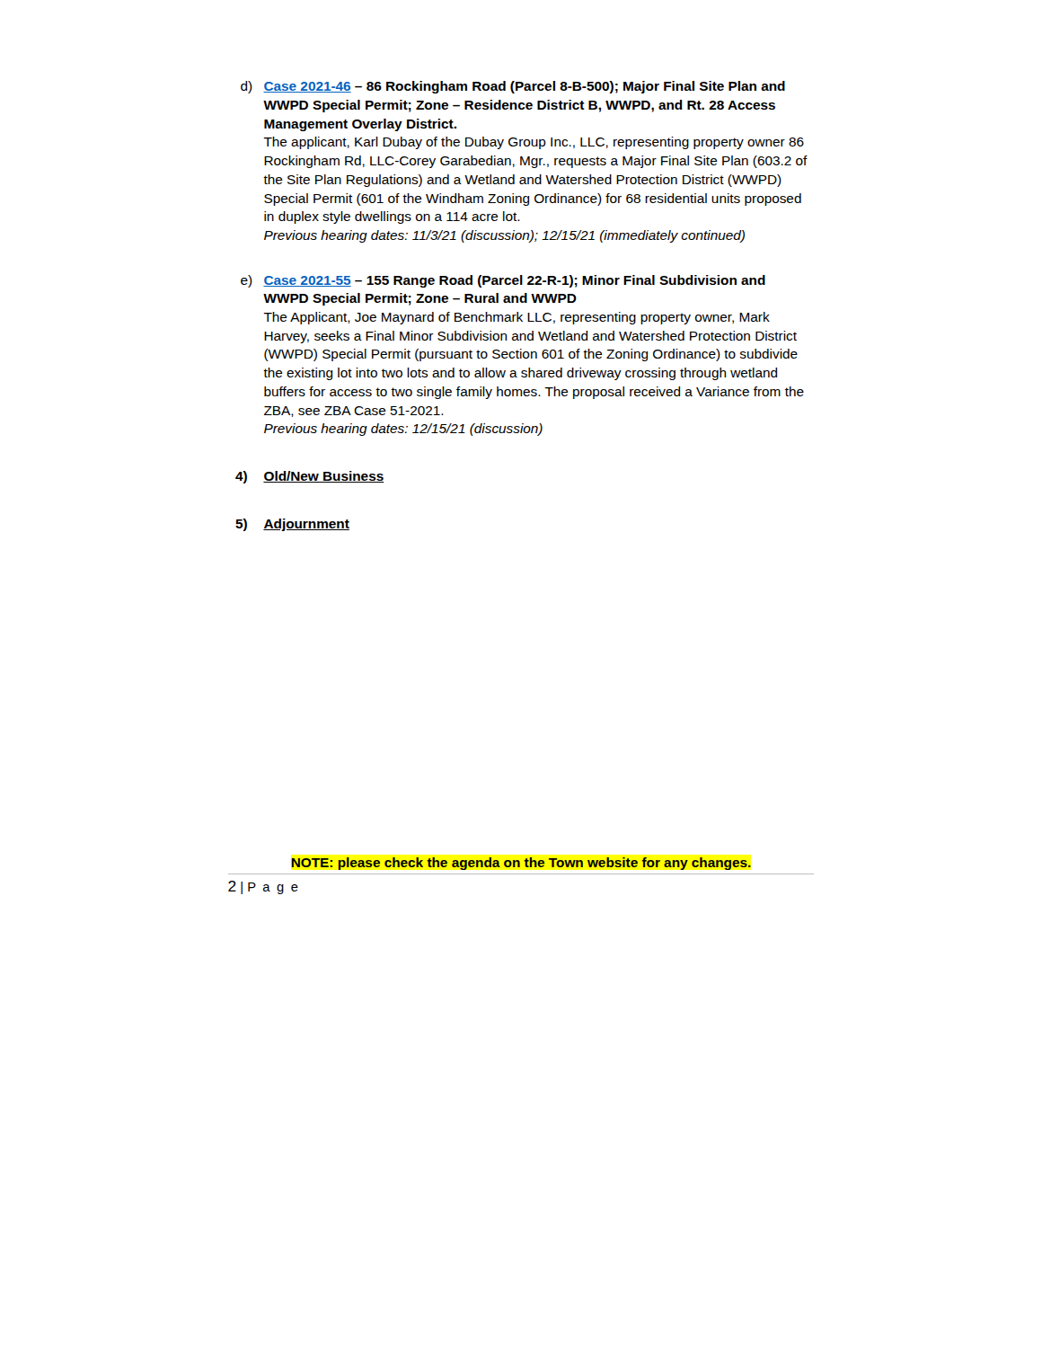d)
Case 2021-46 – 86 Rockingham Road (Parcel 8-B-500); Major Final Site Plan and WWPD Special Permit; Zone – Residence District B, WWPD, and Rt. 28 Access Management Overlay District.
The applicant, Karl Dubay of the Dubay Group Inc., LLC, representing property owner 86 Rockingham Rd, LLC-Corey Garabedian, Mgr., requests a Major Final Site Plan (603.2 of the Site Plan Regulations) and a Wetland and Watershed Protection District (WWPD) Special Permit (601 of the Windham Zoning Ordinance) for 68 residential units proposed in duplex style dwellings on a 114 acre lot.
Previous hearing dates: 11/3/21 (discussion); 12/15/21 (immediately continued)
e)
Case 2021-55 – 155 Range Road (Parcel 22-R-1); Minor Final Subdivision and WWPD Special Permit; Zone – Rural and WWPD
The Applicant, Joe Maynard of Benchmark LLC, representing property owner, Mark Harvey, seeks a Final Minor Subdivision and Wetland and Watershed Protection District (WWPD) Special Permit (pursuant to Section 601 of the Zoning Ordinance) to subdivide the existing lot into two lots and to allow a shared driveway crossing through wetland buffers for access to two single family homes. The proposal received a Variance from the ZBA, see ZBA Case 51-2021.
Previous hearing dates: 12/15/21 (discussion)
4) Old/New Business
5) Adjournment
NOTE: please check the agenda on the Town website for any changes.
2 | P a g e